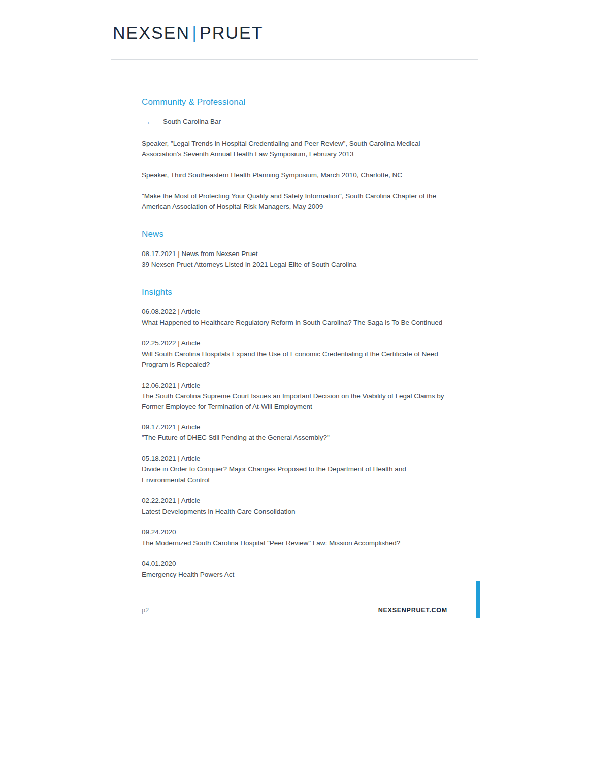NEXSEN|PRUET
Community & Professional
South Carolina Bar
Speaker, "Legal Trends in Hospital Credentialing and Peer Review", South Carolina Medical Association's Seventh Annual Health Law Symposium, February 2013
Speaker, Third Southeastern Health Planning Symposium, March 2010, Charlotte, NC
"Make the Most of Protecting Your Quality and Safety Information", South Carolina Chapter of the American Association of Hospital Risk Managers, May 2009
News
08.17.2021 | News from Nexsen Pruet 39 Nexsen Pruet Attorneys Listed in 2021 Legal Elite of South Carolina
Insights
06.08.2022 | Article What Happened to Healthcare Regulatory Reform in South Carolina? The Saga is To Be Continued
02.25.2022 | Article Will South Carolina Hospitals Expand the Use of Economic Credentialing if the Certificate of Need Program is Repealed?
12.06.2021 | Article The South Carolina Supreme Court Issues an Important Decision on the Viability of Legal Claims by Former Employee for Termination of At-Will Employment
09.17.2021 | Article "The Future of DHEC Still Pending at the General Assembly?"
05.18.2021 | Article Divide in Order to Conquer? Major Changes Proposed to the Department of Health and Environmental Control
02.22.2021 | Article Latest Developments in Health Care Consolidation
09.24.2020 The Modernized South Carolina Hospital "Peer Review" Law: Mission Accomplished?
04.01.2020 Emergency Health Powers Act
p2
NEXSENPRUET.COM